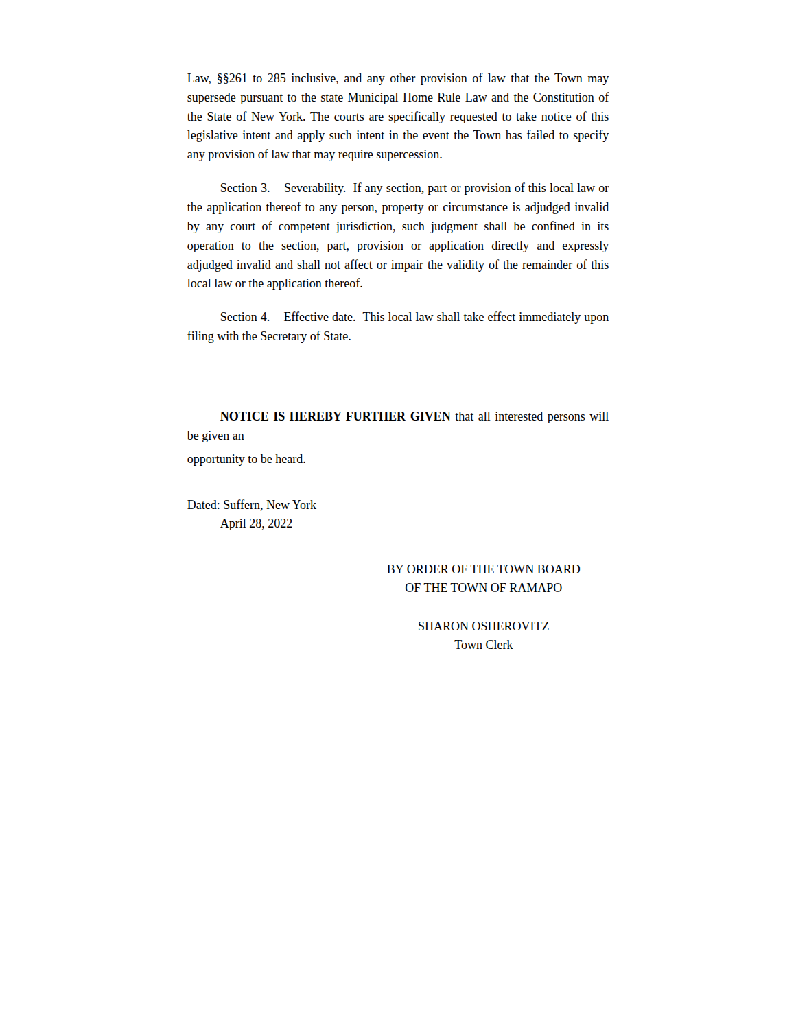Law, §§261 to 285 inclusive, and any other provision of law that the Town may supersede pursuant to the state Municipal Home Rule Law and the Constitution of the State of New York. The courts are specifically requested to take notice of this legislative intent and apply such intent in the event the Town has failed to specify any provision of law that may require supercession.
Section 3. Severability. If any section, part or provision of this local law or the application thereof to any person, property or circumstance is adjudged invalid by any court of competent jurisdiction, such judgment shall be confined in its operation to the section, part, provision or application directly and expressly adjudged invalid and shall not affect or impair the validity of the remainder of this local law or the application thereof.
Section 4. Effective date. This local law shall take effect immediately upon filing with the Secretary of State.
NOTICE IS HEREBY FURTHER GIVEN that all interested persons will be given an
opportunity to be heard.
Dated: Suffern, New York April 28, 2022
BY ORDER OF THE TOWN BOARD
OF THE TOWN OF RAMAPO
SHARON OSHEROVITZ
Town Clerk